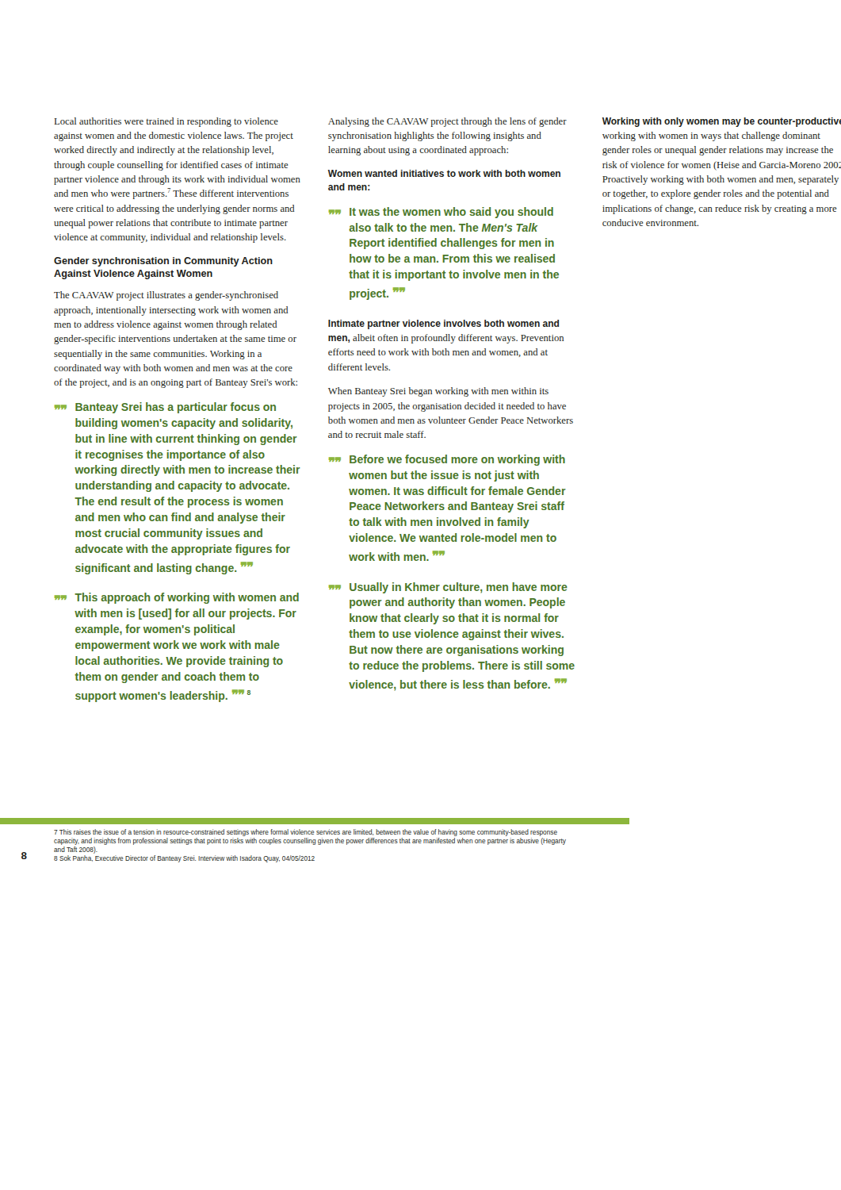Local authorities were trained in responding to violence against women and the domestic violence laws. The project worked directly and indirectly at the relationship level, through couple counselling for identified cases of intimate partner violence and through its work with individual women and men who were partners.7 These different interventions were critical to addressing the underlying gender norms and unequal power relations that contribute to intimate partner violence at community, individual and relationship levels.
Gender synchronisation in Community Action Against Violence Against Women
The CAAVAW project illustrates a gender-synchronised approach, intentionally intersecting work with women and men to address violence against women through related gender-specific interventions undertaken at the same time or sequentially in the same communities. Working in a coordinated way with both women and men was at the core of the project, and is an ongoing part of Banteay Srei's work:
❞❞Banteay Srei has a particular focus on building women's capacity and solidarity, but in line with current thinking on gender it recognises the importance of also working directly with men to increase their understanding and capacity to advocate. The end result of the process is women and men who can find and analyse their most crucial community issues and advocate with the appropriate figures for significant and lasting change. ❞❞
❞❞This approach of working with women and with men is [used] for all our projects. For example, for women's political empowerment work we work with male local authorities. We provide training to them on gender and coach them to support women's leadership. ❞❞ 8
Analysing the CAAVAW project through the lens of gender synchronisation highlights the following insights and learning about using a coordinated approach:
Women wanted initiatives to work with both women and men:
❞❞It was the women who said you should also talk to the men. The Men's Talk Report identified challenges for men in how to be a man. From this we realised that it is important to involve men in the project. ❞❞
Intimate partner violence involves both women and men, albeit often in profoundly different ways. Prevention efforts need to work with both men and women, and at different levels.
When Banteay Srei began working with men within its projects in 2005, the organisation decided it needed to have both women and men as volunteer Gender Peace Networkers and to recruit male staff.
❞❞Before we focused more on working with women but the issue is not just with women. It was difficult for female Gender Peace Networkers and Banteay Srei staff to talk with men involved in family violence. We wanted role-model men to work with men. ❞❞
❞❞Usually in Khmer culture, men have more power and authority than women. People know that clearly so that it is normal for them to use violence against their wives. But now there are organisations working to reduce the problems. There is still some violence, but there is less than before. ❞❞
Working with only women may be counter-productive: working with women in ways that challenge dominant gender roles or unequal gender relations may increase the risk of violence for women (Heise and Garcia-Moreno 2002). Proactively working with both women and men, separately or together, to explore gender roles and the potential and implications of change, can reduce risk by creating a more conducive environment.
8
7 This raises the issue of a tension in resource-constrained settings where formal violence services are limited, between the value of having some community-based response capacity, and insights from professional settings that point to risks with couples counselling given the power differences that are manifested when one partner is abusive (Hegarty and Taft 2008).
8 Sok Panha, Executive Director of Banteay Srei. Interview with Isadora Quay, 04/05/2012